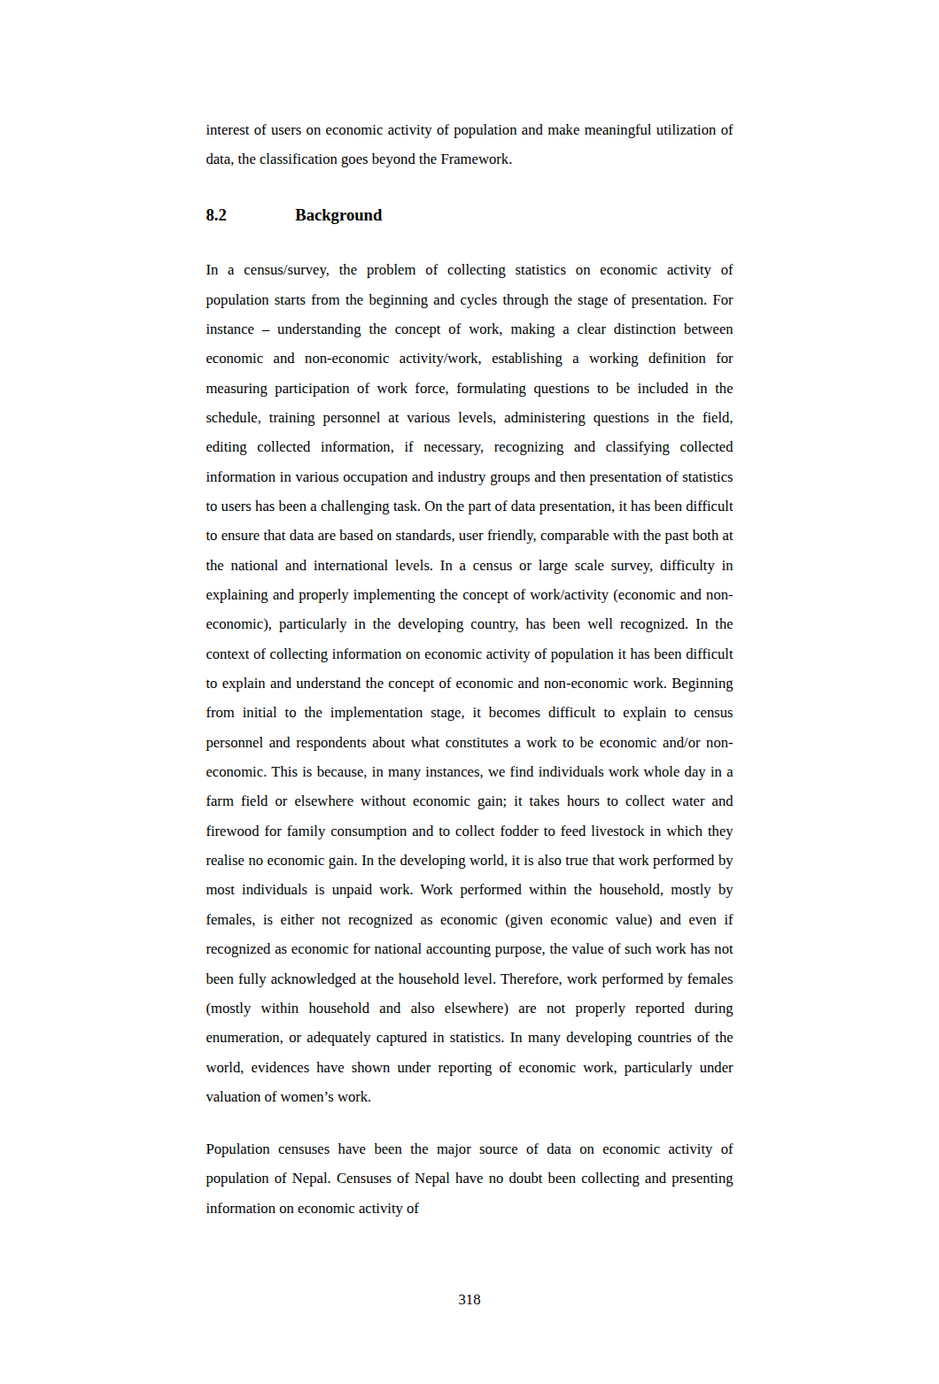interest of users on economic activity of population and make meaningful utilization of data, the classification goes beyond the Framework.
8.2 Background
In a census/survey, the problem of collecting statistics on economic activity of population starts from the beginning and cycles through the stage of presentation. For instance – understanding the concept of work, making a clear distinction between economic and non-economic activity/work, establishing a working definition for measuring participation of work force, formulating questions to be included in the schedule, training personnel at various levels, administering questions in the field, editing collected information, if necessary, recognizing and classifying collected information in various occupation and industry groups and then presentation of statistics to users has been a challenging task. On the part of data presentation, it has been difficult to ensure that data are based on standards, user friendly, comparable with the past both at the national and international levels. In a census or large scale survey, difficulty in explaining and properly implementing the concept of work/activity (economic and non-economic), particularly in the developing country, has been well recognized. In the context of collecting information on economic activity of population it has been difficult to explain and understand the concept of economic and non-economic work. Beginning from initial to the implementation stage, it becomes difficult to explain to census personnel and respondents about what constitutes a work to be economic and/or non-economic. This is because, in many instances, we find individuals work whole day in a farm field or elsewhere without economic gain; it takes hours to collect water and firewood for family consumption and to collect fodder to feed livestock in which they realise no economic gain. In the developing world, it is also true that work performed by most individuals is unpaid work. Work performed within the household, mostly by females, is either not recognized as economic (given economic value) and even if recognized as economic for national accounting purpose, the value of such work has not been fully acknowledged at the household level. Therefore, work performed by females (mostly within household and also elsewhere) are not properly reported during enumeration, or adequately captured in statistics. In many developing countries of the world, evidences have shown under reporting of economic work, particularly under valuation of women’s work.
Population censuses have been the major source of data on economic activity of population of Nepal. Censuses of Nepal have no doubt been collecting and presenting information on economic activity of
318